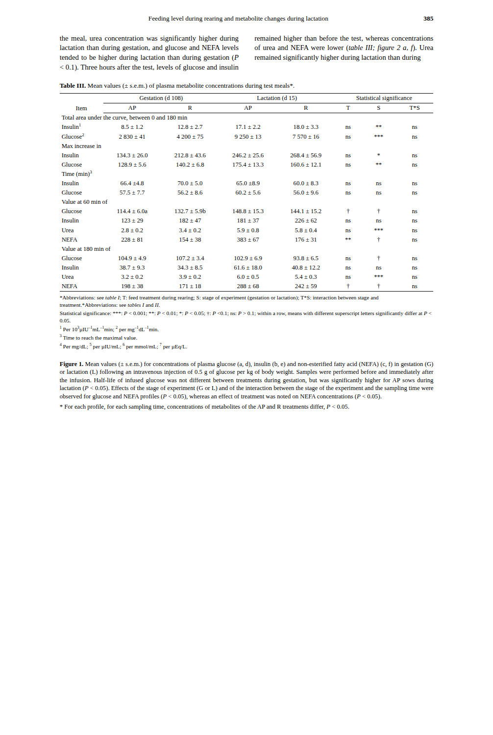Feeding level during rearing and metabolite changes during lactation
385
the meal, urea concentration was significantly higher during lactation than during gestation, and glucose and NEFA levels tended to be higher during lactation than during gestation (P < 0.1). Three hours after the test, levels of glucose and insulin remained higher than before the test, whereas concentrations of urea and NEFA were lower (table III; figure 2 a, f). Urea remained significantly higher during lactation than during
Table III. Mean values (± s.e.m.) of plasma metabolite concentrations during test meals*.
| Item | Gestation (d 108) | Lactation (d 15) | Statistical significance |
| --- | --- | --- | --- |
| AP | R | AP | R | T | S | T*S |
| Total area under the curve, between 0 and 180 min |
| Insulin 1 | 8.5 ± 1.2 | 12.8 ± 2.7 | 17.1 ± 2.2 | 18.0 ± 3.3 | ns | ** | ns |
| Glucose 2 | 2 830 ± 41 | 4 200 ± 75 | 9 250 ± 13 | 7 570 ± 16 | ns | *** | ns |
| Max increase in |
| Insulin | 134.3 ± 26.0 | 212.8 ± 43.6 | 246.2 ± 25.6 | 268.4 ± 56.9 | ns | * | ns |
| Glucose | 128.9 ± 5.6 | 140.2 ± 6.8 | 175.4 ± 13.3 | 160.6 ± 12.1 | ns | ** | ns |
| Time (min) 3 |
| Insulin | 66.4 ±4.8 | 70.0 ± 5.0 | 65.0 ±8.9 | 60.0 ± 8.3 | ns | ns | ns |
| Glucose | 57.5 ± 7.7 | 56.2 ± 8.6 | 60.2 ± 5.6 | 56.0 ± 9.6 | ns | ns | ns |
| Value at 60 min of |
| Glucose | 114.4 ± 6.0a | 132.7 ± 5.9b | 148.8 ± 15.3 | 144.1 ± 15.2 | † | † | ns |
| Insulin | 123 ± 29 | 182 ± 47 | 181 ± 37 | 226 ± 62 | ns | ns | ns |
| Urea | 2.8 ± 0.2 | 3.4 ± 0.2 | 5.9 ± 0.8 | 5.8 ± 0.4 | ns | *** | ns |
| NEFA | 228 ± 81 | 154 ± 38 | 383 ± 67 | 176 ± 31 | ** | † | ns |
| Value at 180 min of |
| Glucose | 104.9 ± 4.9 | 107.2 ± 3.4 | 102.9 ± 6.9 | 93.8 ± 6.5 | ns | † | ns |
| Insulin | 38.7 ± 9.3 | 34.3 ± 8.5 | 61.6 ± 18.0 | 40.8 ± 12.2 | ns | ns | ns |
| Urea | 3.2 ± 0.2 | 3.9 ± 0.2 | 6.0 ± 0.5 | 5.4 ± 0.3 | ns | *** | ns |
| NEFA | 198 ± 38 | 171 ± 18 | 288 ± 68 | 242 ± 59 | † | † | ns |
*Abbreviations: see table I; T: feed treatment during rearing; S: stage of experiment (gestation or lactation); T*S: interaction between stage and treatment.*Abbreviations: see tables I and II.
Statistical significance: ***: P < 0.001; **: P < 0.01; *: P < 0.05; †: P <0.1; ns: P > 0.1; within a row, means with different superscript letters significantly differ at P < 0.05.
1 Per 103µIU–1mL–1min; 2 per mg–1dL–1min.
3 Time to reach the maximal value.
4 Per mg/dL; 5 per µIU/mL; 6 per mmol/mL; 7 per µEq/L.
Figure 1. Mean values (± s.e.m.) for concentrations of plasma glucose (a, d), insulin (b, e) and non-esterified fatty acid (NEFA) (c, f) in gestation (G) or lactation (L) following an intravenous injection of 0.5 g of glucose per kg of body weight. Samples were performed before and immediately after the infusion. Half-life of infused glucose was not different between treatments during gestation, but was significantly higher for AP sows during lactation (P < 0.05). Effects of the stage of experiment (G or L) and of the interaction between the stage of the experiment and the sampling time were observed for glucose and NEFA profiles (P < 0.05), whereas an effect of treatment was noted on NEFA concentrations (P < 0.05).
* For each profile, for each sampling time, concentrations of metabolites of the AP and R treatments differ, P < 0.05.